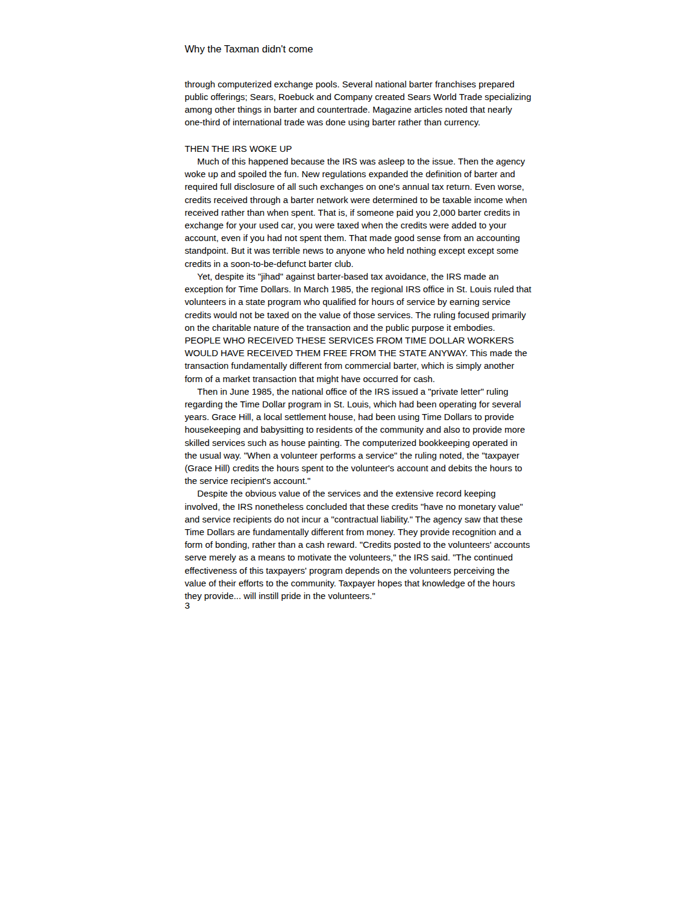Why the Taxman didn't come
through computerized exchange pools. Several national barter franchises prepared public offerings; Sears, Roebuck and Company created Sears World Trade specializing among other things in barter and countertrade. Magazine articles noted that nearly one-third of international trade was done using barter rather than currency.
THEN THE IRS WOKE UP
Much of this happened because the IRS was asleep to the issue. Then the agency woke up and spoiled the fun. New regulations expanded the definition of barter and required full disclosure of all such exchanges on one's annual tax return. Even worse, credits received through a barter network were determined to be taxable income when received rather than when spent. That is, if someone paid you 2,000 barter credits in exchange for your used car, you were taxed when the credits were added to your account, even if you had not spent them. That made good sense from an accounting standpoint. But it was terrible news to anyone who held nothing except except some credits in a soon-to-be-defunct barter club.
Yet, despite its "jihad" against barter-based tax avoidance, the IRS made an exception for Time Dollars. In March 1985, the regional IRS office in St. Louis ruled that volunteers in a state program who qualified for hours of service by earning service credits would not be taxed on the value of those services. The ruling focused primarily on the charitable nature of the transaction and the public purpose it embodies. PEOPLE WHO RECEIVED THESE SERVICES FROM TIME DOLLAR WORKERS WOULD HAVE RECEIVED THEM FREE FROM THE STATE ANYWAY. This made the transaction fundamentally different from commercial barter, which is simply another form of a market transaction that might have occurred for cash.
Then in June 1985, the national office of the IRS issued a "private letter" ruling regarding the Time Dollar program in St. Louis, which had been operating for several years. Grace Hill, a local settlement house, had been using Time Dollars to provide housekeeping and babysitting to residents of the community and also to provide more skilled services such as house painting. The computerized bookkeeping operated in the usual way. "When a volunteer performs a service" the ruling noted, the "taxpayer (Grace Hill) credits the hours spent to the volunteer's account and debits the hours to the service recipient's account."
Despite the obvious value of the services and the extensive record keeping involved, the IRS nonetheless concluded that these credits "have no monetary value" and service recipients do not incur a "contractual liability." The agency saw that these Time Dollars are fundamentally different from money. They provide recognition and a form of bonding, rather than a cash reward. "Credits posted to the volunteers' accounts serve merely as a means to motivate the volunteers," the IRS said. "The continued effectiveness of this taxpayers' program depends on the volunteers perceiving the value of their efforts to the community. Taxpayer hopes that knowledge of the hours they provide... will instill pride in the volunteers."
3